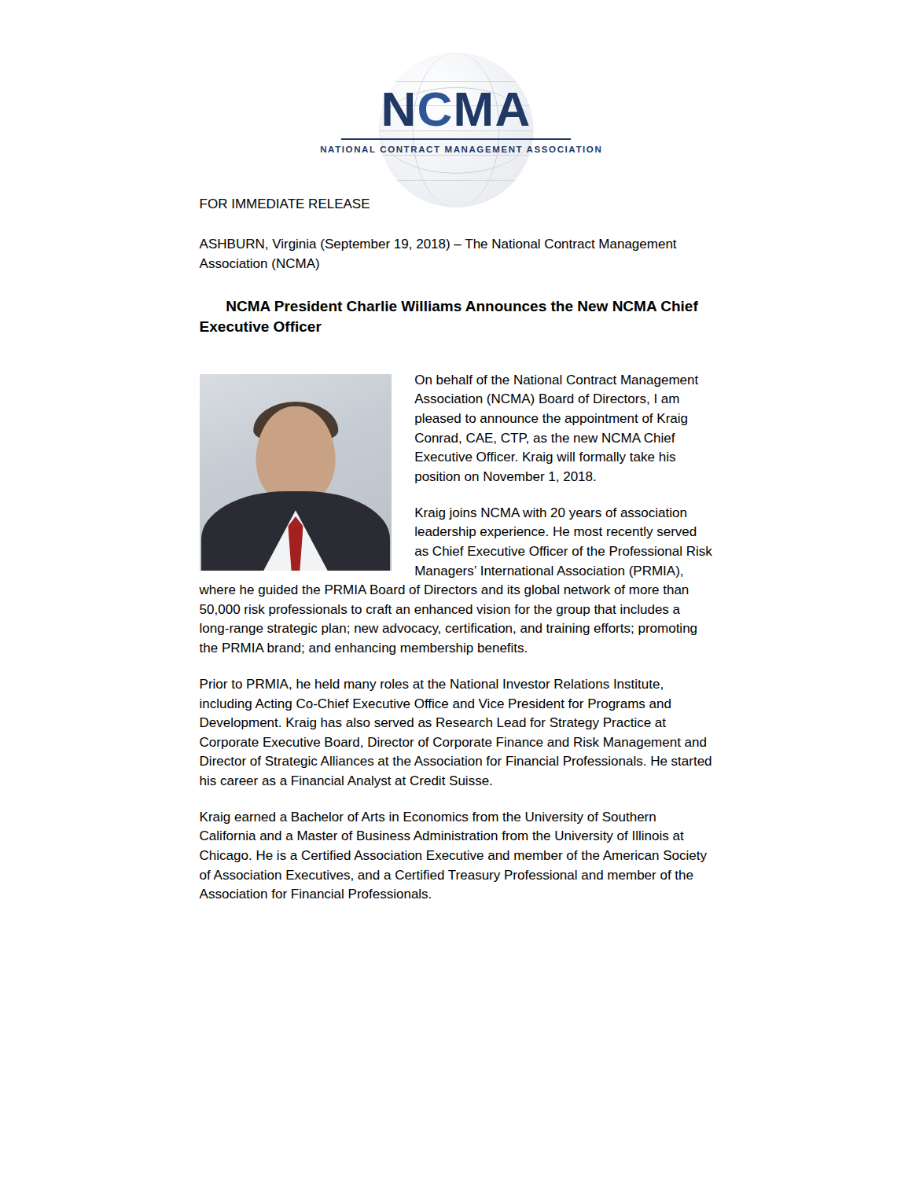NCMA
NATIONAL CONTRACT MANAGEMENT ASSOCIATION
FOR IMMEDIATE RELEASE
ASHBURN, Virginia (September 19, 2018) – The National Contract Management Association (NCMA)
NCMA President Charlie Williams Announces the New NCMA Chief Executive Officer
On behalf of the National Contract Management Association (NCMA) Board of Directors, I am pleased to announce the appointment of Kraig Conrad, CAE, CTP, as the new NCMA Chief Executive Officer. Kraig will formally take his position on November 1, 2018.
Kraig joins NCMA with 20 years of association leadership experience. He most recently served as Chief Executive Officer of the Professional Risk Managers’ International Association (PRMIA), where he guided the PRMIA Board of Directors and its global network of more than 50,000 risk professionals to craft an enhanced vision for the group that includes a long-range strategic plan; new advocacy, certification, and training efforts; promoting the PRMIA brand; and enhancing membership benefits.
Prior to PRMIA, he held many roles at the National Investor Relations Institute, including Acting Co-Chief Executive Office and Vice President for Programs and Development. Kraig has also served as Research Lead for Strategy Practice at Corporate Executive Board, Director of Corporate Finance and Risk Management and Director of Strategic Alliances at the Association for Financial Professionals. He started his career as a Financial Analyst at Credit Suisse.
Kraig earned a Bachelor of Arts in Economics from the University of Southern California and a Master of Business Administration from the University of Illinois at Chicago. He is a Certified Association Executive and member of the American Society of Association Executives, and a Certified Treasury Professional and member of the Association for Financial Professionals.